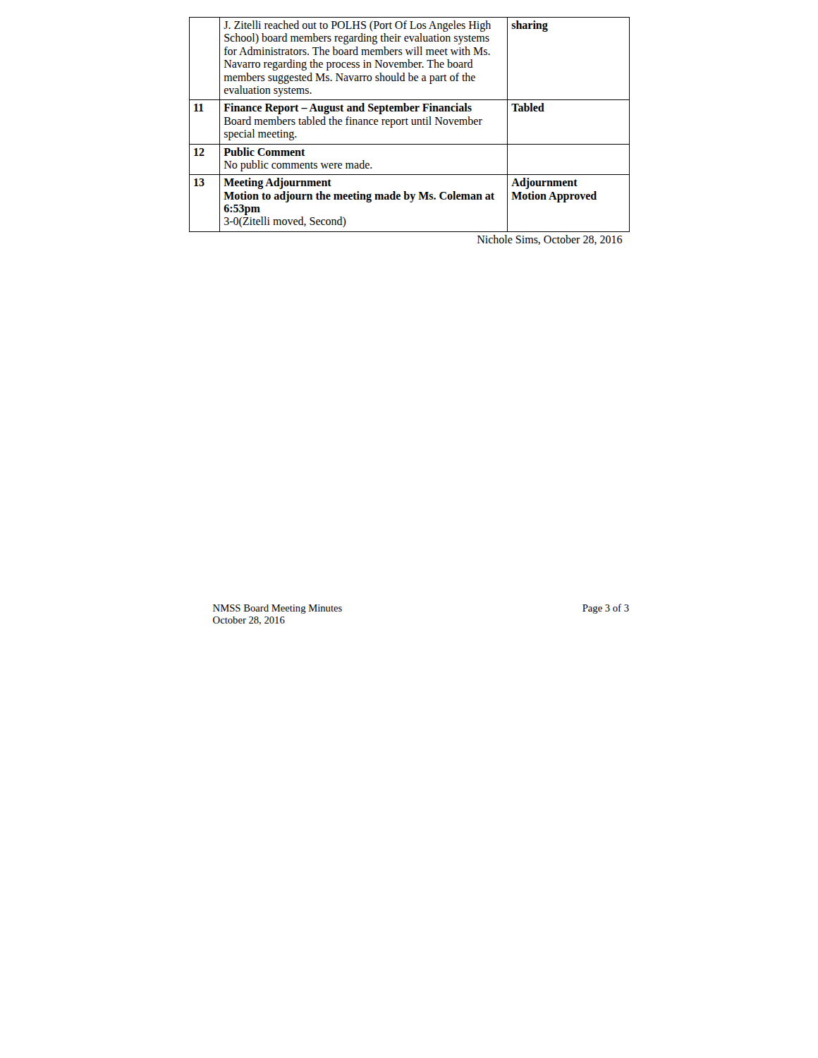| | J. Zitelli reached out to POLHS (Port Of Los Angeles High School) board members regarding their evaluation systems for Administrators. The board members will meet with Ms. Navarro regarding the process in November. The board members suggested Ms. Navarro should be a part of the evaluation systems. | sharing |
| 11 | Finance Report – August and September Financials Board members tabled the finance report until November special meeting. | Tabled |
| 12 | Public Comment No public comments were made. | |
| 13 | Meeting Adjournment Motion to adjourn the meeting made by Ms. Coleman at 6:53pm 3-0(Zitelli moved, Second) | Adjournment Motion Approved |
Nichole Sims, October 28, 2016
NMSS Board Meeting Minutes
October 28, 2016
Page 3 of 3